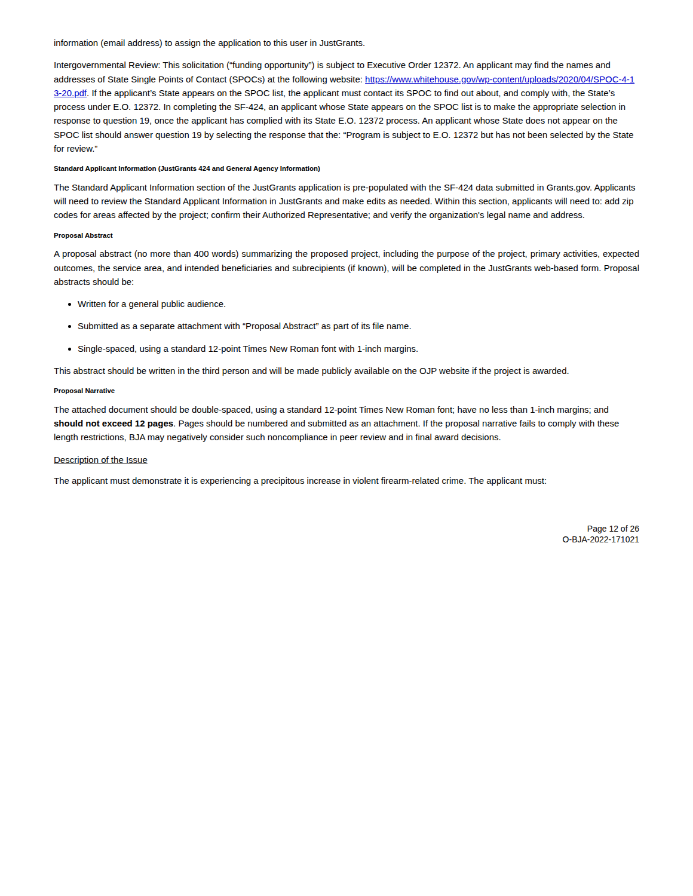information (email address) to assign the application to this user in JustGrants.
Intergovernmental Review: This solicitation (“funding opportunity”) is subject to Executive Order 12372. An applicant may find the names and addresses of State Single Points of Contact (SPOCs) at the following website: https://www.whitehouse.gov/wp-content/uploads/2020/04/SPOC-4-13-20.pdf. If the applicant’s State appears on the SPOC list, the applicant must contact its SPOC to find out about, and comply with, the State’s process under E.O. 12372. In completing the SF-424, an applicant whose State appears on the SPOC list is to make the appropriate selection in response to question 19, once the applicant has complied with its State E.O. 12372 process. An applicant whose State does not appear on the SPOC list should answer question 19 by selecting the response that the: “Program is subject to E.O. 12372 but has not been selected by the State for review.”
Standard Applicant Information (JustGrants 424 and General Agency Information)
The Standard Applicant Information section of the JustGrants application is pre-populated with the SF-424 data submitted in Grants.gov. Applicants will need to review the Standard Applicant Information in JustGrants and make edits as needed. Within this section, applicants will need to: add zip codes for areas affected by the project; confirm their Authorized Representative; and verify the organization's legal name and address.
Proposal Abstract
A proposal abstract (no more than 400 words) summarizing the proposed project, including the purpose of the project, primary activities, expected outcomes, the service area, and intended beneficiaries and subrecipients (if known), will be completed in the JustGrants web-based form. Proposal abstracts should be:
Written for a general public audience.
Submitted as a separate attachment with “Proposal Abstract” as part of its file name.
Single-spaced, using a standard 12-point Times New Roman font with 1-inch margins.
This abstract should be written in the third person and will be made publicly available on the OJP website if the project is awarded.
Proposal Narrative
The attached document should be double-spaced, using a standard 12-point Times New Roman font; have no less than 1-inch margins; and should not exceed 12 pages. Pages should be numbered and submitted as an attachment. If the proposal narrative fails to comply with these length restrictions, BJA may negatively consider such noncompliance in peer review and in final award decisions.
Description of the Issue
The applicant must demonstrate it is experiencing a precipitous increase in violent firearm-related crime. The applicant must:
Page 12 of 26
O-BJA-2022-171021